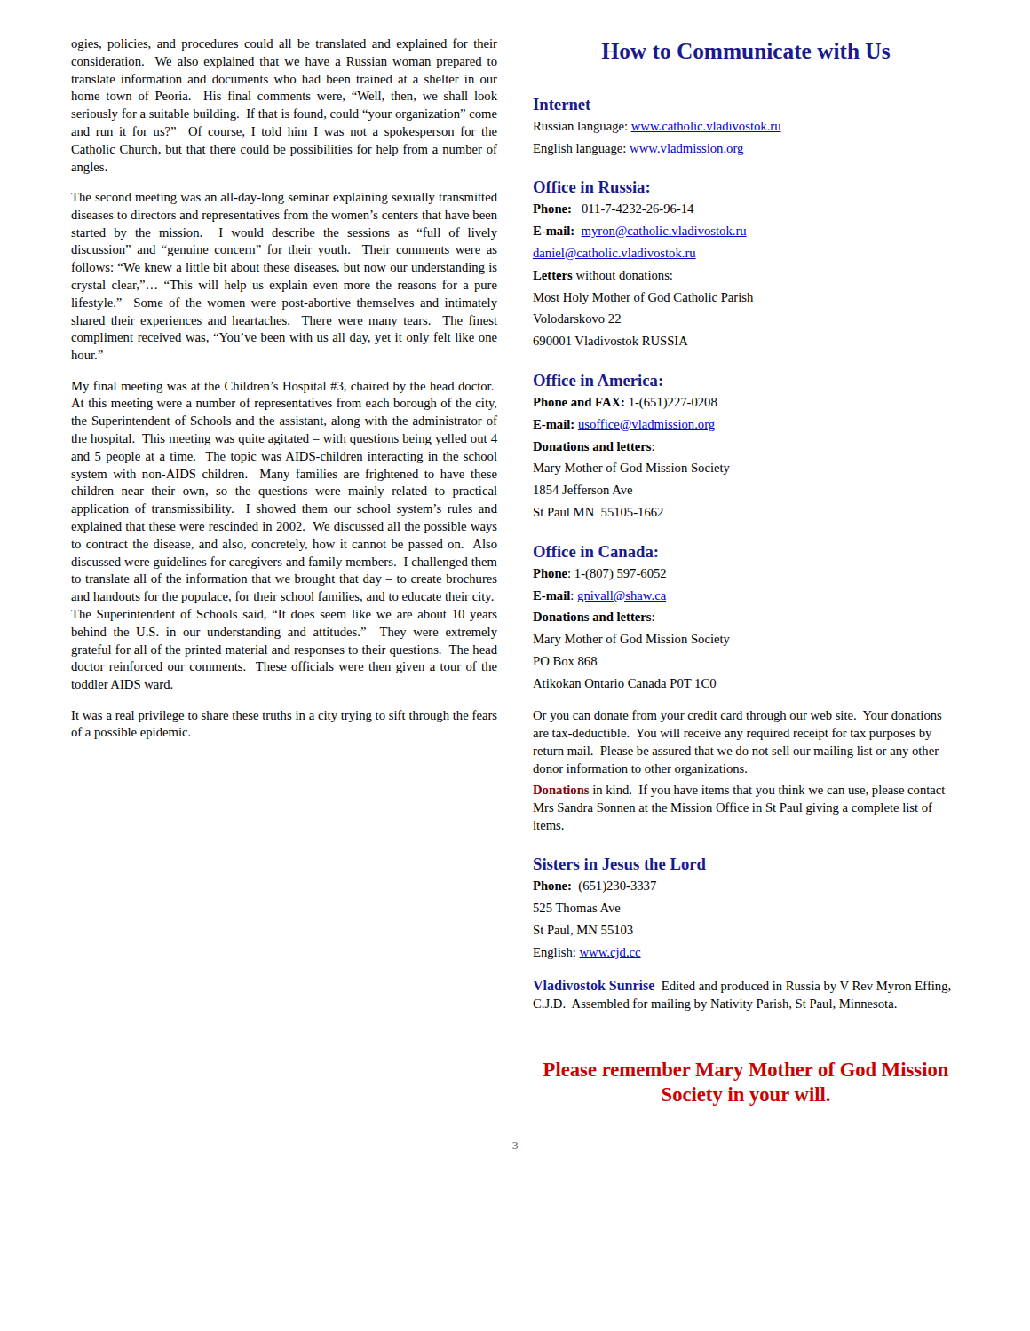ogies, policies, and procedures could all be translated and explained for their consideration. We also explained that we have a Russian woman prepared to translate information and documents who had been trained at a shelter in our home town of Peoria. His final comments were, “Well, then, we shall look seriously for a suitable building. If that is found, could “your organization” come and run it for us?” Of course, I told him I was not a spokesperson for the Catholic Church, but that there could be possibilities for help from a number of angles.
The second meeting was an all-day-long seminar explaining sexually transmitted diseases to directors and representatives from the women’s centers that have been started by the mission. I would describe the sessions as “full of lively discussion” and “genuine concern” for their youth. Their comments were as follows: “We knew a little bit about these diseases, but now our understanding is crystal clear,”… “This will help us explain even more the reasons for a pure lifestyle.” Some of the women were post-abortive themselves and intimately shared their experiences and heartaches. There were many tears. The finest compliment received was, “You’ve been with us all day, yet it only felt like one hour.”
My final meeting was at the Children’s Hospital #3, chaired by the head doctor. At this meeting were a number of representatives from each borough of the city, the Superintendent of Schools and the assistant, along with the administrator of the hospital. This meeting was quite agitated – with questions being yelled out 4 and 5 people at a time. The topic was AIDS-children interacting in the school system with non-AIDS children. Many families are frightened to have these children near their own, so the questions were mainly related to practical application of transmissibility. I showed them our school system’s rules and explained that these were rescinded in 2002. We discussed all the possible ways to contract the disease, and also, concretely, how it cannot be passed on. Also discussed were guidelines for caregivers and family members. I challenged them to translate all of the information that we brought that day – to create brochures and handouts for the populace, for their school families, and to educate their city. The Superintendent of Schools said, “It does seem like we are about 10 years behind the U.S. in our understanding and attitudes.” They were extremely grateful for all of the printed material and responses to their questions. The head doctor reinforced our comments. These officials were then given a tour of the toddler AIDS ward.
It was a real privilege to share these truths in a city trying to sift through the fears of a possible epidemic.
How to Communicate with Us
Internet
Russian language: www.catholic.vladivostok.ru
English language: www.vladmission.org
Office in Russia:
Phone: 011-7-4232-26-96-14
E-mail: myron@catholic.vladivostok.ru
daniel@catholic.vladivostok.ru
Letters without donations:
Most Holy Mother of God Catholic Parish
Volodarskovo 22
690001 Vladivostok RUSSIA
Office in America:
Phone and FAX: 1-(651)227-0208
E-mail: usoffice@vladmission.org
Donations and letters:
Mary Mother of God Mission Society
1854 Jefferson Ave
St Paul MN 55105-1662
Office in Canada:
Phone: 1-(807) 597-6052
E-mail: gnivall@shaw.ca
Donations and letters:
Mary Mother of God Mission Society
PO Box 868
Atikokan Ontario Canada P0T 1C0
Or you can donate from your credit card through our web site. Your donations are tax-deductible. You will receive any required receipt for tax purposes by return mail. Please be assured that we do not sell our mailing list or any other donor information to other organizations.
Donations in kind. If you have items that you think we can use, please contact Mrs Sandra Sonnen at the Mission Office in St Paul giving a complete list of items.
Sisters in Jesus the Lord
Phone: (651)230-3337
525 Thomas Ave
St Paul, MN 55103
English: www.cjd.cc
Vladivostok Sunrise Edited and produced in Russia by V Rev Myron Effing, C.J.D. Assembled for mailing by Nativity Parish, St Paul, Minnesota.
Please remember Mary Mother of God Mission Society in your will.
3